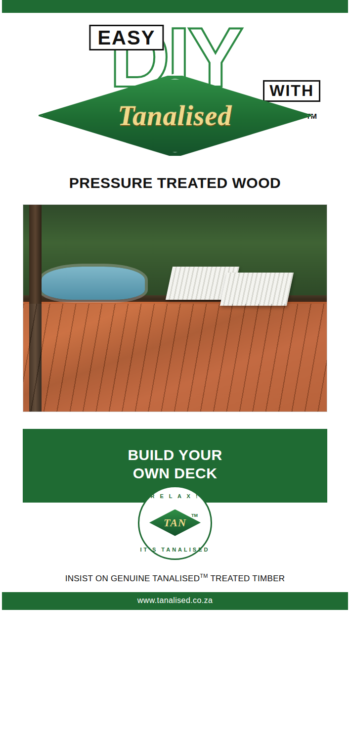EASY WITH TM
DIY
Tanalised
PRESSURE TREATED WOOD
BUILD YOUR
OWN DECK
R E L A X !
TAN
TM IT'S TANALISED
INSIST ON GENUINE TANALISEDTM TREATED TIMBER
www.tanalised.co.za